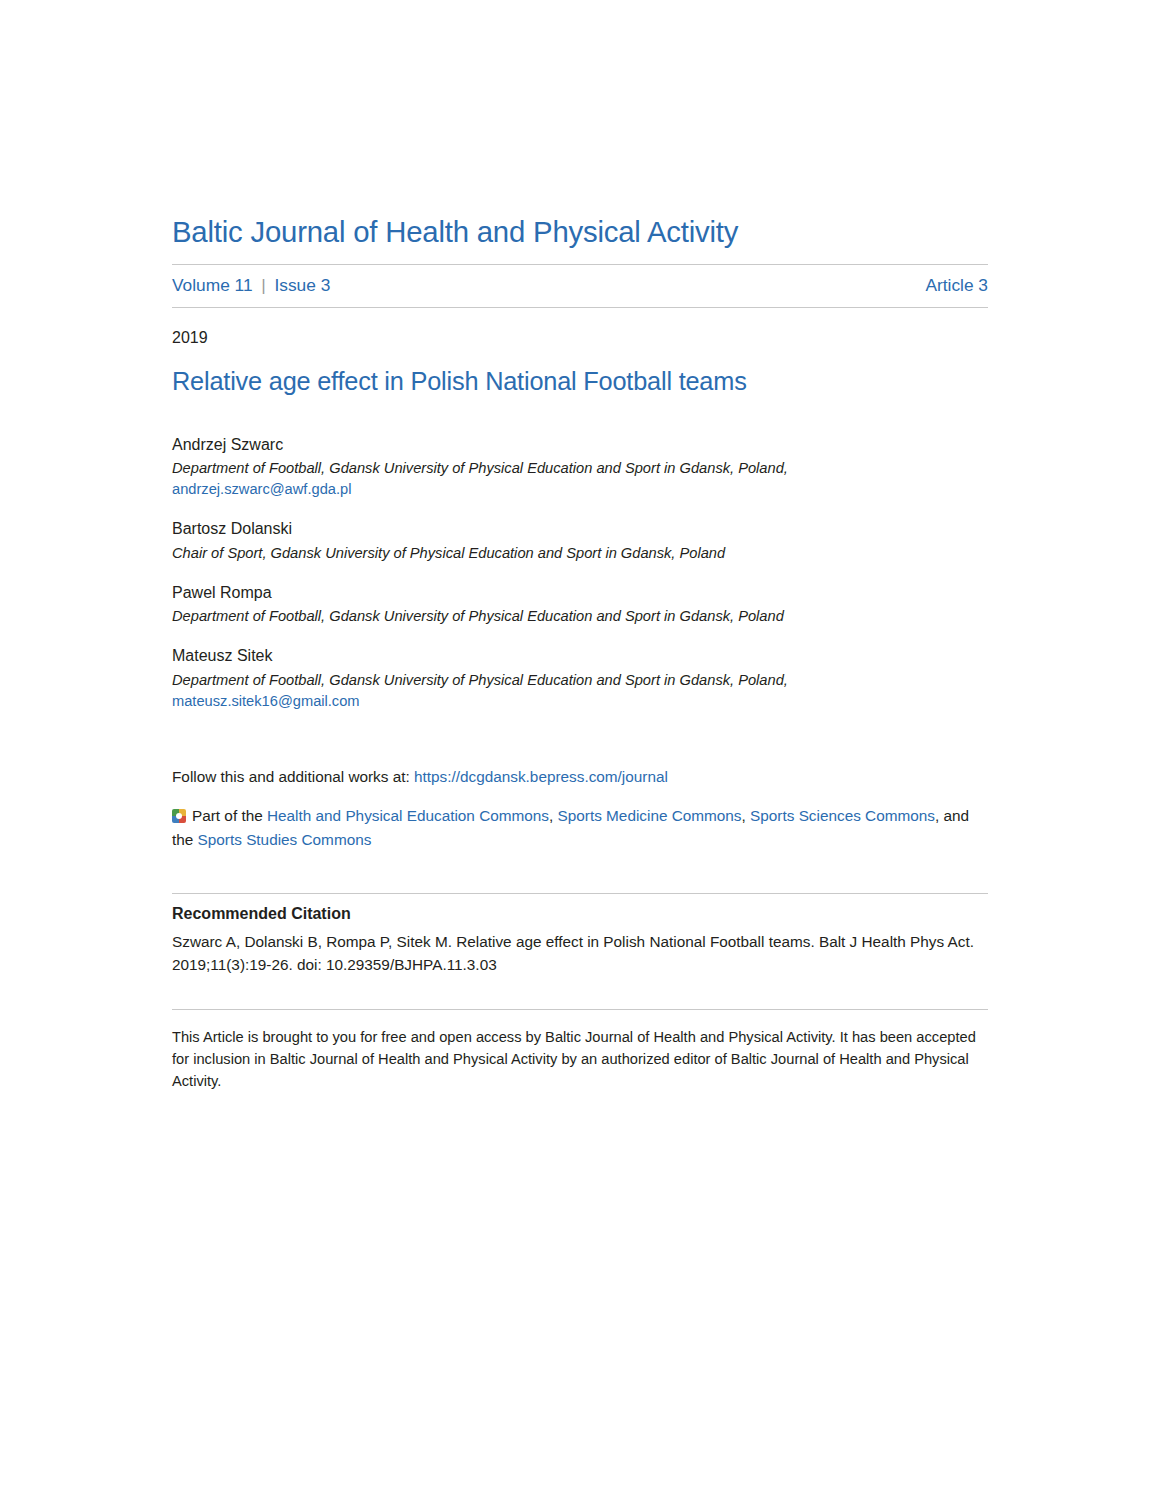Baltic Journal of Health and Physical Activity
Volume 11|Issue 3
Article 3
2019
Relative age effect in Polish National Football teams
Andrzej Szwarc
Department of Football, Gdansk University of Physical Education and Sport in Gdansk, Poland,
andrzej.szwarc@awf.gda.pl
Bartosz Dolanski
Chair of Sport, Gdansk University of Physical Education and Sport in Gdansk, Poland
Pawel Rompa
Department of Football, Gdansk University of Physical Education and Sport in Gdansk, Poland
Mateusz Sitek
Department of Football, Gdansk University of Physical Education and Sport in Gdansk, Poland,
mateusz.sitek16@gmail.com
Follow this and additional works at: https://dcgdansk.bepress.com/journal
Part of the Health and Physical Education Commons, Sports Medicine Commons, Sports Sciences Commons, and the Sports Studies Commons
Recommended Citation
Szwarc A, Dolanski B, Rompa P, Sitek M. Relative age effect in Polish National Football teams. Balt J Health Phys Act. 2019;11(3):19-26. doi: 10.29359/BJHPA.11.3.03
This Article is brought to you for free and open access by Baltic Journal of Health and Physical Activity. It has been accepted for inclusion in Baltic Journal of Health and Physical Activity by an authorized editor of Baltic Journal of Health and Physical Activity.